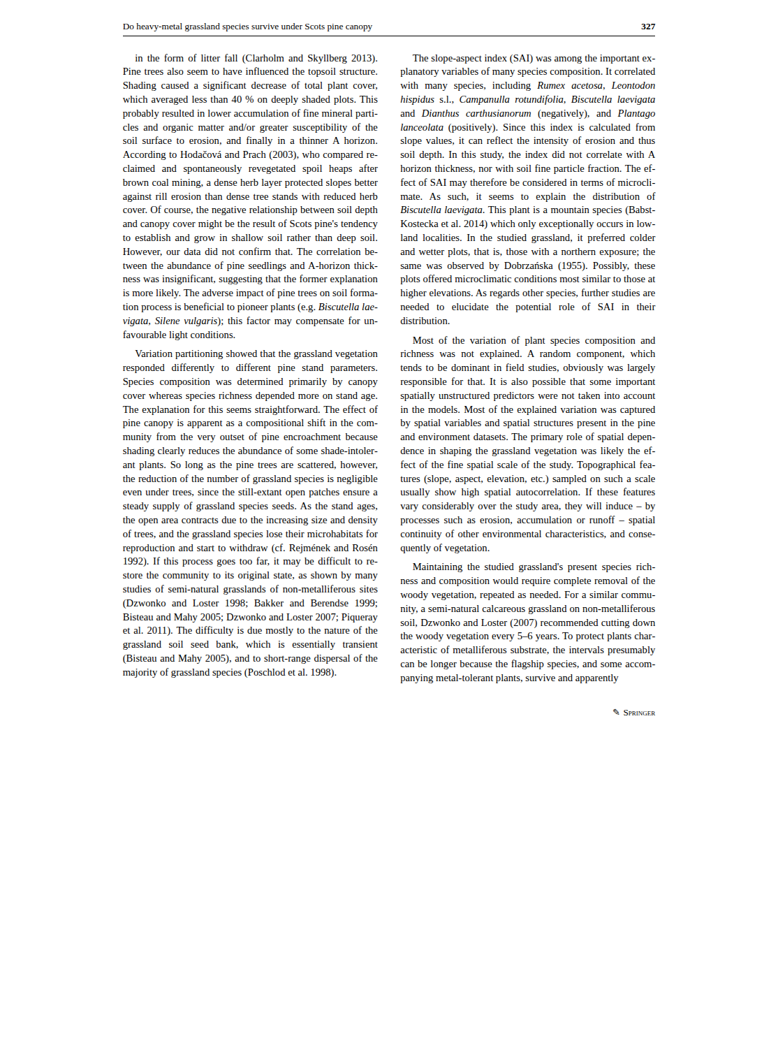Do heavy-metal grassland species survive under Scots pine canopy 327
in the form of litter fall (Clarholm and Skyllberg 2013). Pine trees also seem to have influenced the topsoil structure. Shading caused a significant decrease of total plant cover, which averaged less than 40 % on deeply shaded plots. This probably resulted in lower accumulation of fine mineral particles and organic matter and/or greater susceptibility of the soil surface to erosion, and finally in a thinner A horizon. According to Hodačová and Prach (2003), who compared reclaimed and spontaneously revegetated spoil heaps after brown coal mining, a dense herb layer protected slopes better against rill erosion than dense tree stands with reduced herb cover. Of course, the negative relationship between soil depth and canopy cover might be the result of Scots pine's tendency to establish and grow in shallow soil rather than deep soil. However, our data did not confirm that. The correlation between the abundance of pine seedlings and A-horizon thickness was insignificant, suggesting that the former explanation is more likely. The adverse impact of pine trees on soil formation process is beneficial to pioneer plants (e.g. Biscutella laevigata, Silene vulgaris); this factor may compensate for unfavourable light conditions.
Variation partitioning showed that the grassland vegetation responded differently to different pine stand parameters. Species composition was determined primarily by canopy cover whereas species richness depended more on stand age. The explanation for this seems straightforward. The effect of pine canopy is apparent as a compositional shift in the community from the very outset of pine encroachment because shading clearly reduces the abundance of some shade-intolerant plants. So long as the pine trees are scattered, however, the reduction of the number of grassland species is negligible even under trees, since the still-extant open patches ensure a steady supply of grassland species seeds. As the stand ages, the open area contracts due to the increasing size and density of trees, and the grassland species lose their microhabitats for reproduction and start to withdraw (cf. Rejmének and Rosén 1992). If this process goes too far, it may be difficult to restore the community to its original state, as shown by many studies of semi-natural grasslands of non-metalliferous sites (Dzwonko and Loster 1998; Bakker and Berendse 1999; Bisteau and Mahy 2005; Dzwonko and Loster 2007; Piqueray et al. 2011). The difficulty is due mostly to the nature of the grassland soil seed bank, which is essentially transient (Bisteau and Mahy 2005), and to short-range dispersal of the majority of grassland species (Poschlod et al. 1998).
The slope-aspect index (SAI) was among the important explanatory variables of many species composition. It correlated with many species, including Rumex acetosa, Leontodon hispidus s.l., Campanulla rotundifolia, Biscutella laevigata and Dianthus carthusianorum (negatively), and Plantago lanceolata (positively). Since this index is calculated from slope values, it can reflect the intensity of erosion and thus soil depth. In this study, the index did not correlate with A horizon thickness, nor with soil fine particle fraction. The effect of SAI may therefore be considered in terms of microclimate. As such, it seems to explain the distribution of Biscutella laevigata. This plant is a mountain species (Babst-Kostecka et al. 2014) which only exceptionally occurs in lowland localities. In the studied grassland, it preferred colder and wetter plots, that is, those with a northern exposure; the same was observed by Dobrzańska (1955). Possibly, these plots offered microclimatic conditions most similar to those at higher elevations. As regards other species, further studies are needed to elucidate the potential role of SAI in their distribution.
Most of the variation of plant species composition and richness was not explained. A random component, which tends to be dominant in field studies, obviously was largely responsible for that. It is also possible that some important spatially unstructured predictors were not taken into account in the models. Most of the explained variation was captured by spatial variables and spatial structures present in the pine and environment datasets. The primary role of spatial dependence in shaping the grassland vegetation was likely the effect of the fine spatial scale of the study. Topographical features (slope, aspect, elevation, etc.) sampled on such a scale usually show high spatial autocorrelation. If these features vary considerably over the study area, they will induce – by processes such as erosion, accumulation or runoff – spatial continuity of other environmental characteristics, and consequently of vegetation.
Maintaining the studied grassland's present species richness and composition would require complete removal of the woody vegetation, repeated as needed. For a similar community, a semi-natural calcareous grassland on non-metalliferous soil, Dzwonko and Loster (2007) recommended cutting down the woody vegetation every 5–6 years. To protect plants characteristic of metalliferous substrate, the intervals presumably can be longer because the flagship species, and some accompanying metal-tolerant plants, survive and apparently
✎Springer